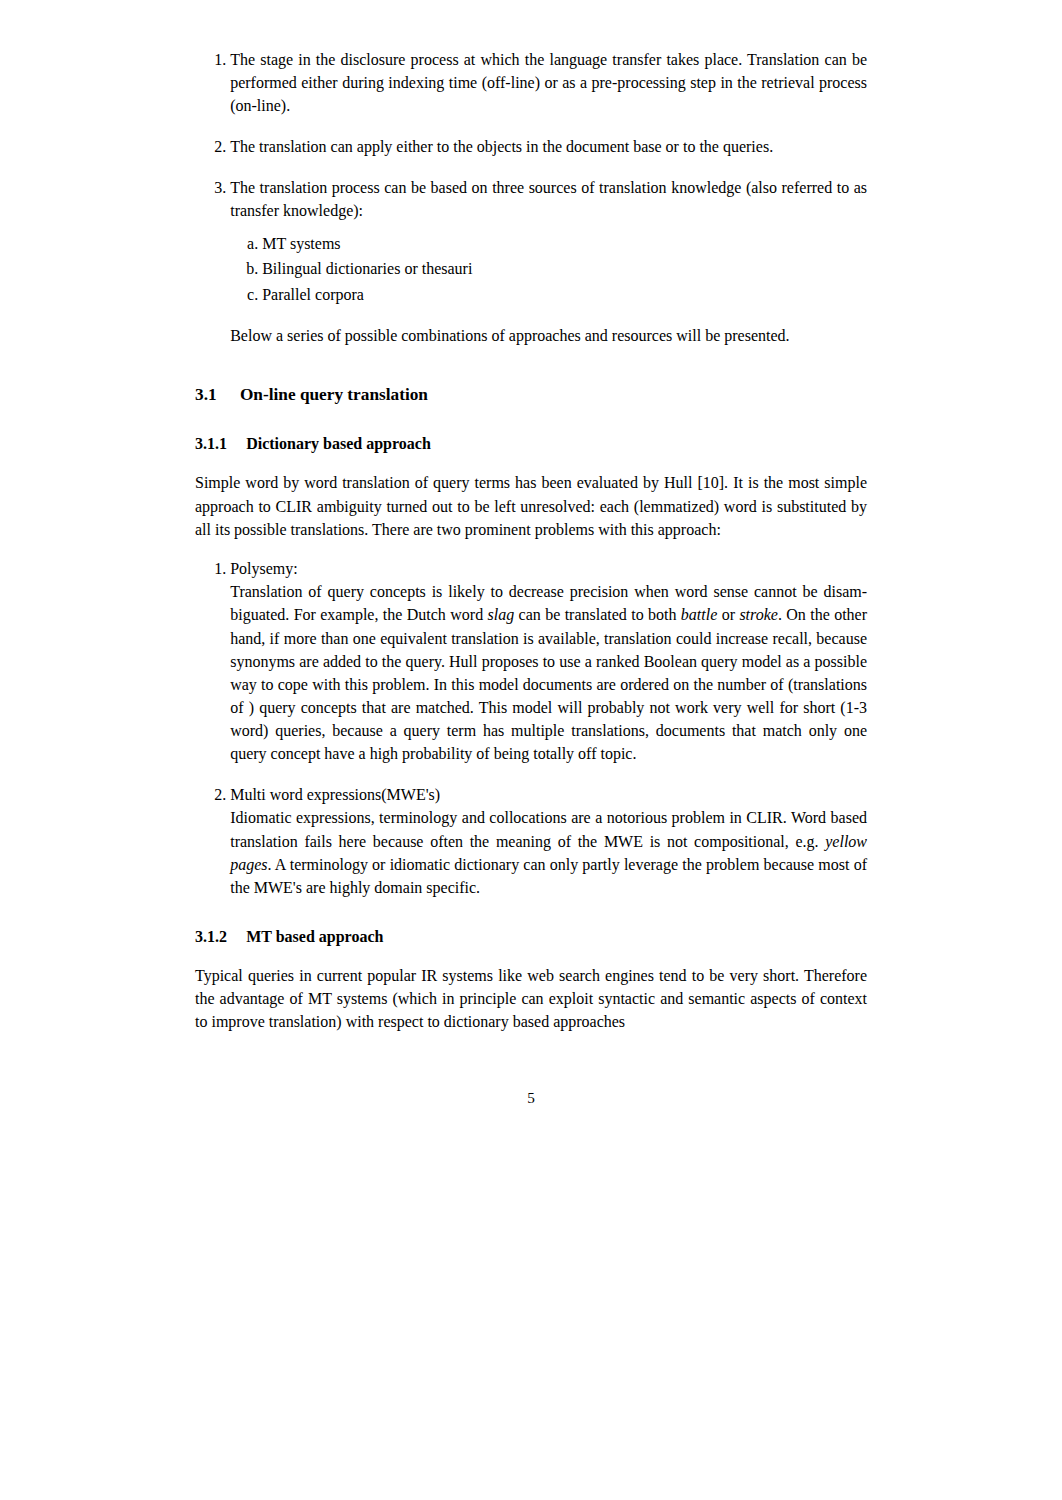The stage in the disclosure process at which the language transfer takes place. Translation can be performed either during indexing time (off-line) or as a pre-processing step in the retrieval process (on-line).
The translation can apply either to the objects in the document base or to the queries.
The translation process can be based on three sources of translation knowledge (also referred to as transfer knowledge):
MT systems
Bilingual dictionaries or thesauri
Parallel corpora
Below a series of possible combinations of approaches and resources will be presented.
3.1 On-line query translation
3.1.1 Dictionary based approach
Simple word by word translation of query terms has been evaluated by Hull [10]. It is the most simple approach to CLIR ambiguity turned out to be left unresolved: each (lemmatized) word is substituted by all its possible translations. There are two prominent problems with this approach:
Polysemy: Translation of query concepts is likely to decrease precision when word sense cannot be disambiguated. For example, the Dutch word slag can be translated to both battle or stroke. On the other hand, if more than one equivalent translation is available, translation could increase recall, because synonyms are added to the query. Hull proposes to use a ranked Boolean query model as a possible way to cope with this problem. In this model documents are ordered on the number of (translations of ) query concepts that are matched. This model will probably not work very well for short (1-3 word) queries, because a query term has multiple translations, documents that match only one query concept have a high probability of being totally off topic.
Multi word expressions(MWE's) Idiomatic expressions, terminology and collocations are a notorious problem in CLIR. Word based translation fails here because often the meaning of the MWE is not compositional, e.g. yellow pages. A terminology or idiomatic dictionary can only partly leverage the problem because most of the MWE's are highly domain specific.
3.1.2 MT based approach
Typical queries in current popular IR systems like web search engines tend to be very short. Therefore the advantage of MT systems (which in principle can exploit syntactic and semantic aspects of context to improve translation) with respect to dictionary based approaches
5